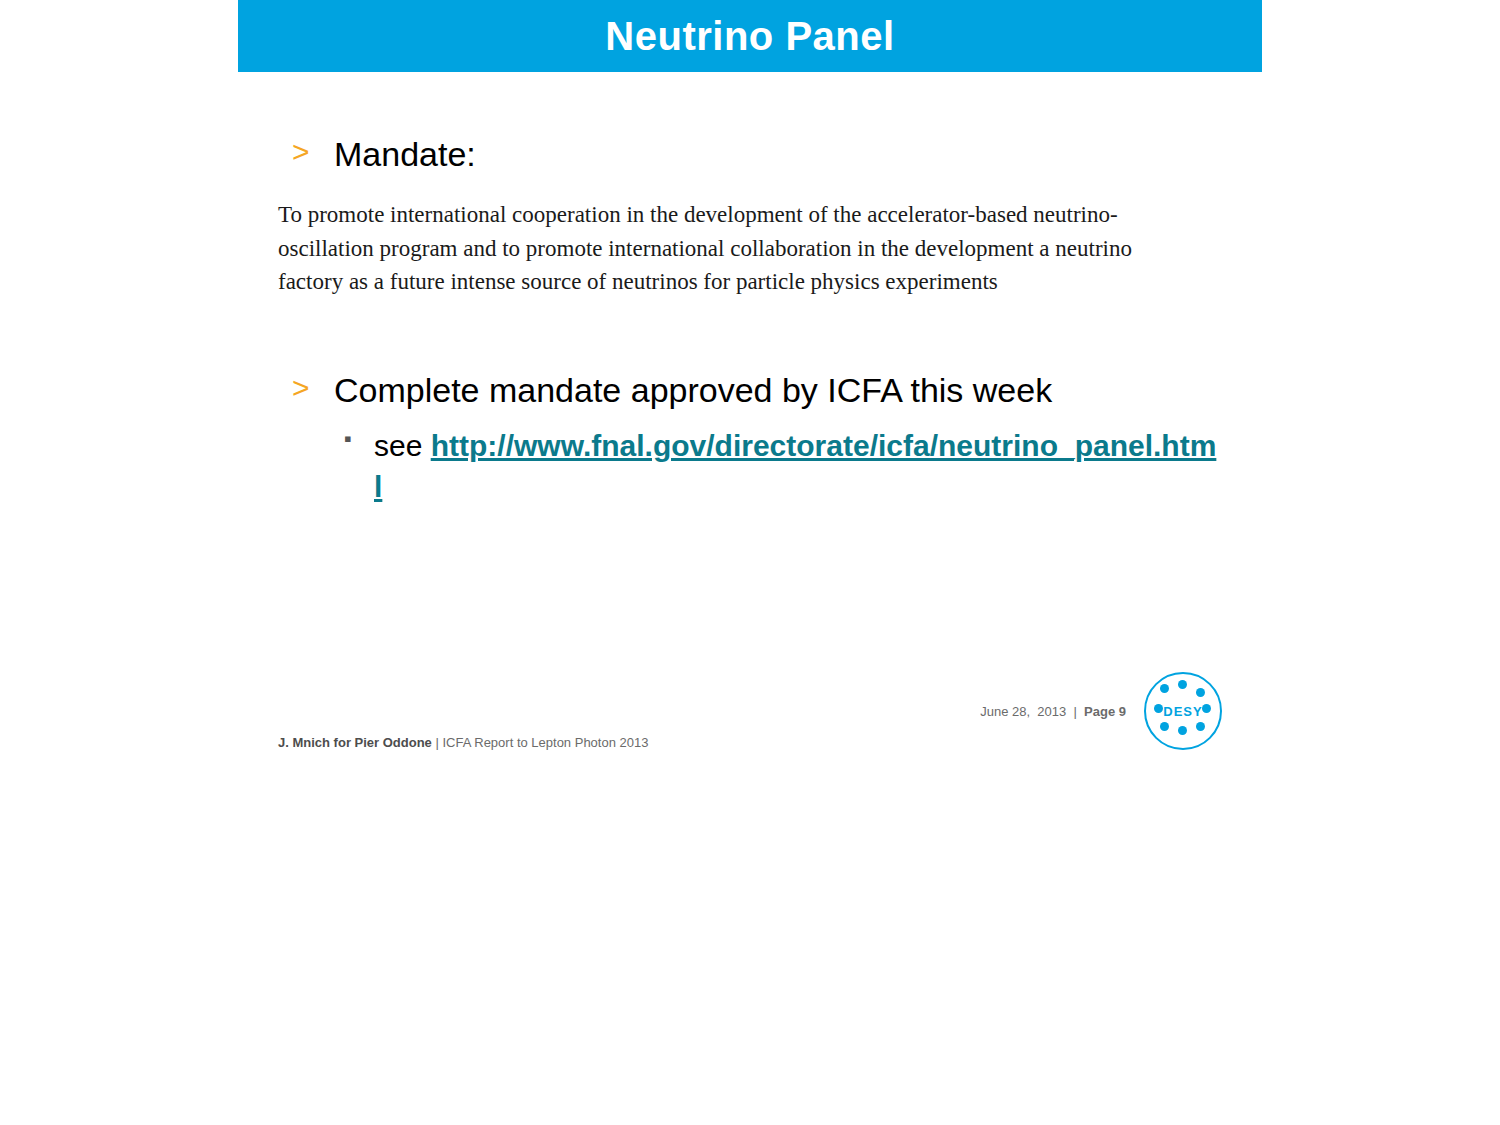Neutrino Panel
Mandate:
To promote international cooperation in the development of the accelerator-based neutrino-oscillation program and to promote international collaboration in the development a neutrino factory as a future intense source of neutrinos for particle physics experiments
Complete mandate approved by ICFA this week
see http://www.fnal.gov/directorate/icfa/neutrino_panel.html
J. Mnich for Pier Oddone | ICFA Report to Lepton Photon 2013
June 28, 2013 | Page 9
DESY